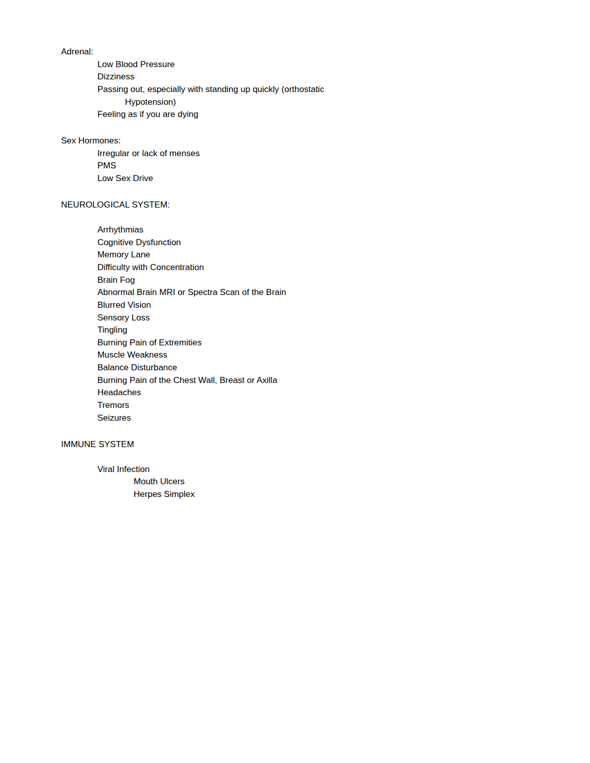Adrenal:
Low Blood Pressure
Dizziness
Passing out, especially with standing up quickly (orthostatic Hypotension)
Feeling as if you are dying
Sex Hormones:
Irregular or lack of menses
PMS
Low Sex Drive
NEUROLOGICAL SYSTEM:
Arrhythmias
Cognitive Dysfunction
Memory Lane
Difficulty with Concentration
Brain Fog
Abnormal Brain MRI or Spectra Scan of the Brain
Blurred Vision
Sensory Loss
Tingling
Burning Pain of Extremities
Muscle Weakness
Balance Disturbance
Burning Pain of the Chest Wall, Breast or Axilla
Headaches
Tremors
Seizures
IMMUNE SYSTEM
Viral Infection
Mouth Ulcers
Herpes Simplex